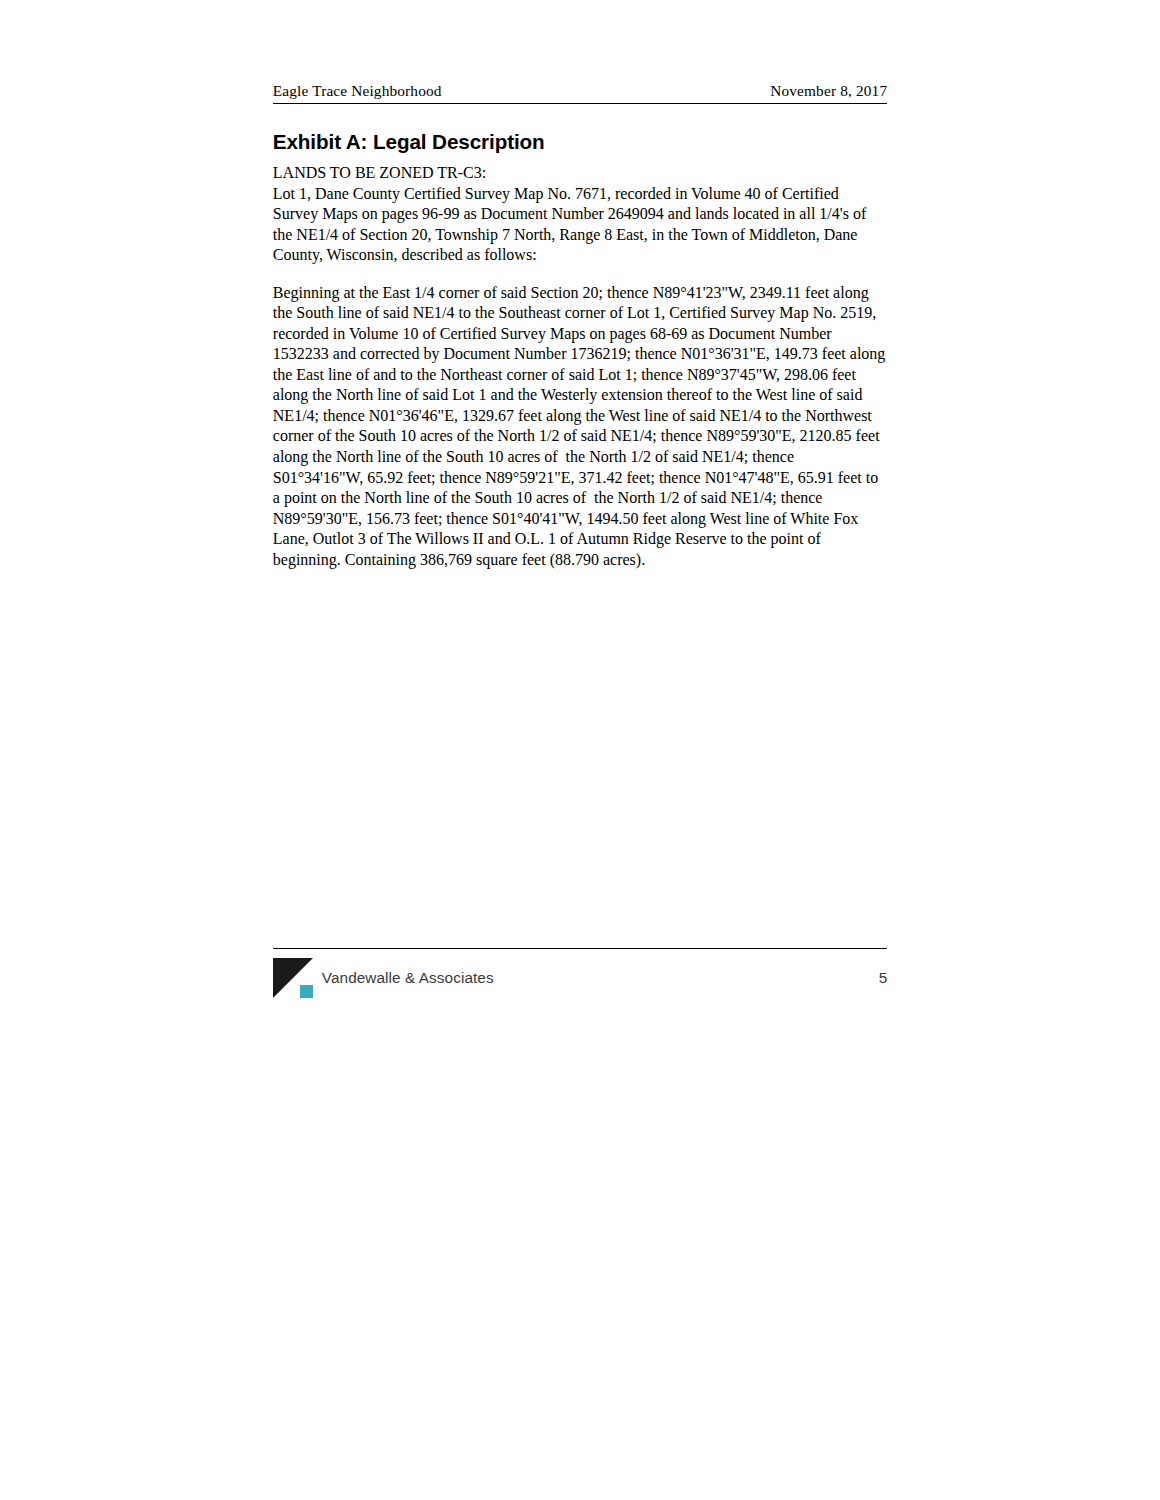Eagle Trace Neighborhood
November 8, 2017
Exhibit A: Legal Description
LANDS TO BE ZONED TR-C3:
Lot 1, Dane County Certified Survey Map No. 7671, recorded in Volume 40 of Certified Survey Maps on pages 96-99 as Document Number 2649094 and lands located in all 1/4's of the NE1/4 of Section 20, Township 7 North, Range 8 East, in the Town of Middleton, Dane County, Wisconsin, described as follows:
Beginning at the East 1/4 corner of said Section 20; thence N89°41'23"W, 2349.11 feet along the South line of said NE1/4 to the Southeast corner of Lot 1, Certified Survey Map No. 2519, recorded in Volume 10 of Certified Survey Maps on pages 68-69 as Document Number 1532233 and corrected by Document Number 1736219; thence N01°36'31"E, 149.73 feet along the East line of and to the Northeast corner of said Lot 1; thence N89°37'45"W, 298.06 feet along the North line of said Lot 1 and the Westerly extension thereof to the West line of said NE1/4; thence N01°36'46"E, 1329.67 feet along the West line of said NE1/4 to the Northwest corner of the South 10 acres of the North 1/2 of said NE1/4; thence N89°59'30"E, 2120.85 feet along the North line of the South 10 acres of the North 1/2 of said NE1/4; thence S01°34'16"W, 65.92 feet; thence N89°59'21"E, 371.42 feet; thence N01°47'48"E, 65.91 feet to a point on the North line of the South 10 acres of the North 1/2 of said NE1/4; thence N89°59'30"E, 156.73 feet; thence S01°40'41"W, 1494.50 feet along West line of White Fox Lane, Outlot 3 of The Willows II and O.L. 1 of Autumn Ridge Reserve to the point of beginning. Containing 386,769 square feet (88.790 acres).
Vandewalle & Associates
5